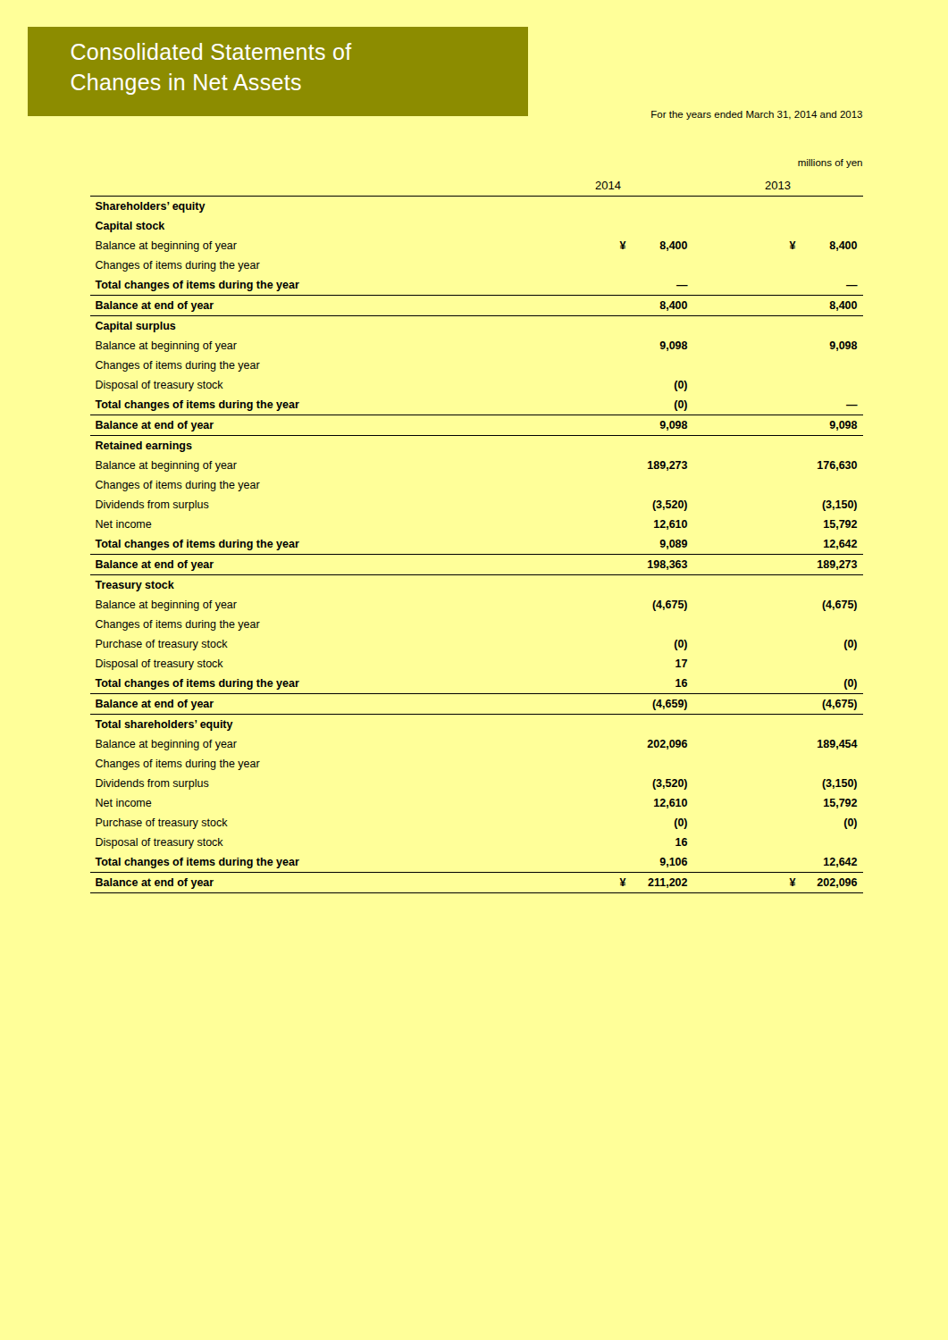Consolidated Statements of
Changes in Net Assets
For the years ended March 31, 2014 and 2013
millions of yen
| | 2014 | 2013 |
| Shareholders’ equity | | |
| Capital stock | | |
| Balance at beginning of year | ¥ 8,400 | ¥ 8,400 |
| Changes of items during the year | | |
| Total changes of items during the year | — | — |
| Balance at end of year | 8,400 | 8,400 |
| Capital surplus | | |
| Balance at beginning of year | 9,098 | 9,098 |
| Changes of items during the year | | |
| Disposal of treasury stock | (0) | |
| Total changes of items during the year | (0) | — |
| Balance at end of year | 9,098 | 9,098 |
| Retained earnings | | |
| Balance at beginning of year | 189,273 | 176,630 |
| Changes of items during the year | | |
| Dividends from surplus | (3,520) | (3,150) |
| Net income | 12,610 | 15,792 |
| Total changes of items during the year | 9,089 | 12,642 |
| Balance at end of year | 198,363 | 189,273 |
| Treasury stock | | |
| Balance at beginning of year | (4,675) | (4,675) |
| Changes of items during the year | | |
| Purchase of treasury stock | (0) | (0) |
| Disposal of treasury stock | 17 | |
| Total changes of items during the year | 16 | (0) |
| Balance at end of year | (4,659) | (4,675) |
| Total shareholders’ equity | | |
| Balance at beginning of year | 202,096 | 189,454 |
| Changes of items during the year | | |
| Dividends from surplus | (3,520) | (3,150) |
| Net income | 12,610 | 15,792 |
| Purchase of treasury stock | (0) | (0) |
| Disposal of treasury stock | 16 | |
| Total changes of items during the year | 9,106 | 12,642 |
| Balance at end of year | ¥ 211,202 | ¥ 202,096 |